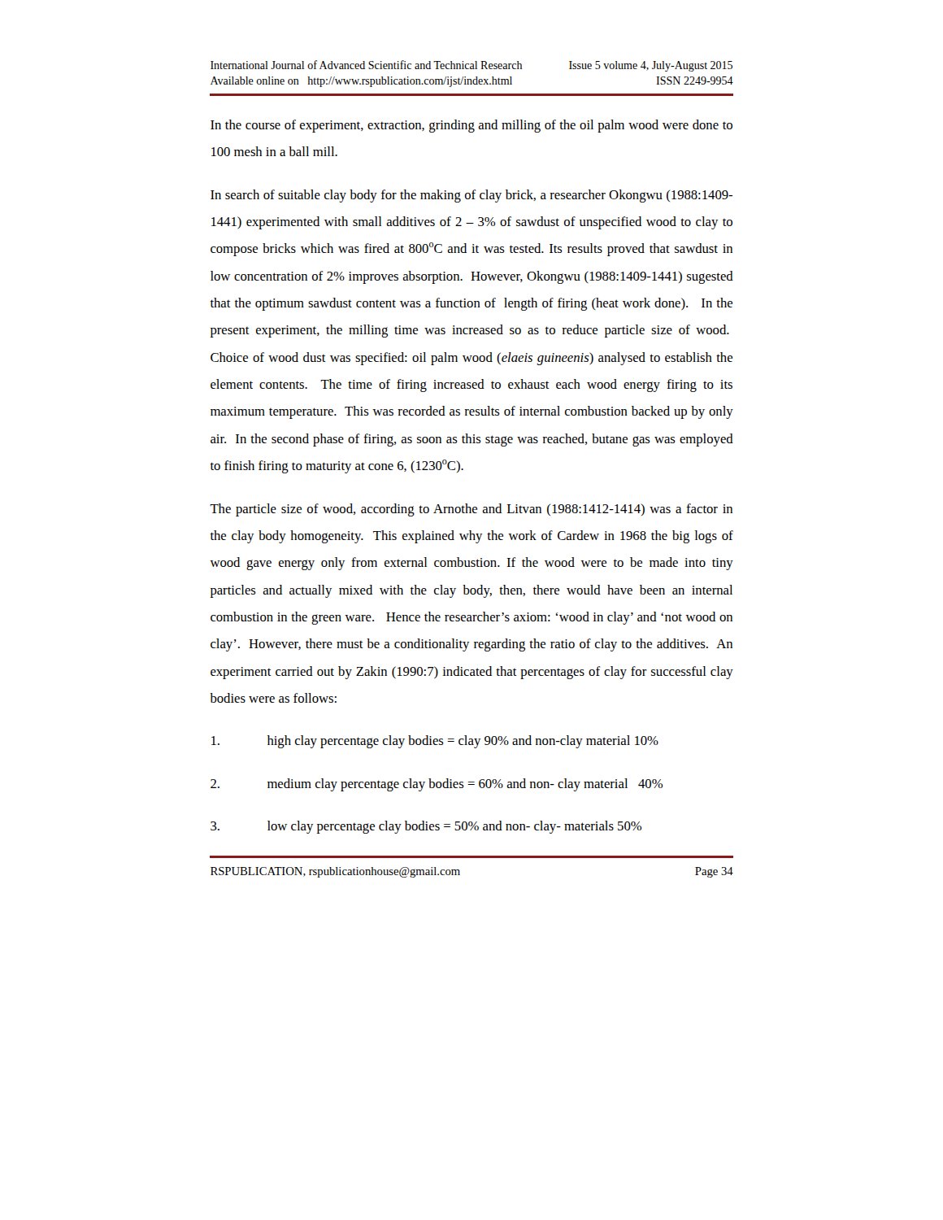International Journal of Advanced Scientific and Technical Research
Issue 5 volume 4, July-August 2015
Available online on http://www.rspublication.com/ijst/index.html
ISSN 2249-9954
In the course of experiment, extraction, grinding and milling of the oil palm wood were done to 100 mesh in a ball mill.
In search of suitable clay body for the making of clay brick, a researcher Okongwu (1988:1409-1441) experimented with small additives of 2 – 3% of sawdust of unspecified wood to clay to compose bricks which was fired at 800oC and it was tested. Its results proved that sawdust in low concentration of 2% improves absorption. However, Okongwu (1988:1409-1441) sugested that the optimum sawdust content was a function of length of firing (heat work done). In the present experiment, the milling time was increased so as to reduce particle size of wood. Choice of wood dust was specified: oil palm wood (elaeis guineenis) analysed to establish the element contents. The time of firing increased to exhaust each wood energy firing to its maximum temperature. This was recorded as results of internal combustion backed up by only air. In the second phase of firing, as soon as this stage was reached, butane gas was employed to finish firing to maturity at cone 6, (1230oC).
The particle size of wood, according to Arnothe and Litvan (1988:1412-1414) was a factor in the clay body homogeneity. This explained why the work of Cardew in 1968 the big logs of wood gave energy only from external combustion. If the wood were to be made into tiny particles and actually mixed with the clay body, then, there would have been an internal combustion in the green ware. Hence the researcher’s axiom: ‘wood in clay’ and ‘not wood on clay’. However, there must be a conditionality regarding the ratio of clay to the additives. An experiment carried out by Zakin (1990:7) indicated that percentages of clay for successful clay bodies were as follows:
1.
high clay percentage clay bodies = clay 90% and non-clay material 10%
2.
medium clay percentage clay bodies = 60% and non- clay material 40%
3.
low clay percentage clay bodies = 50% and non- clay- materials 50%
RSPUBLICATION, rspublicationhouse@gmail.com
Page 34